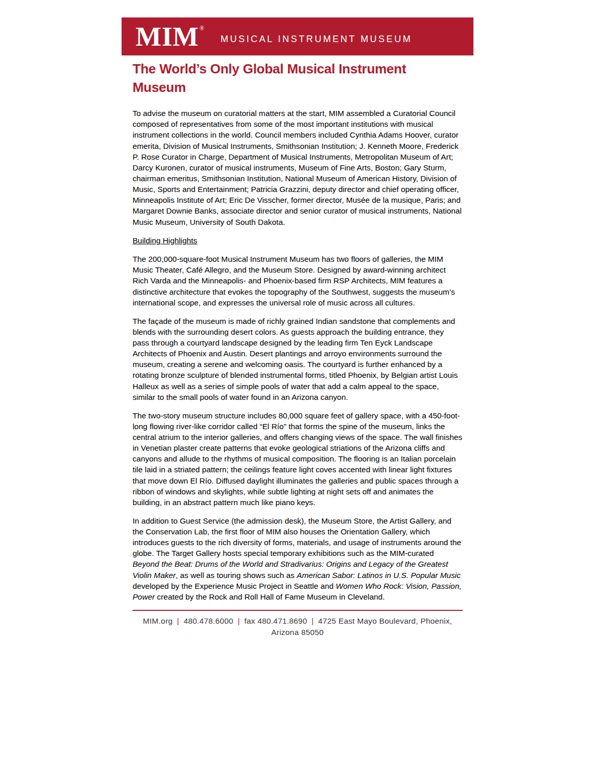MIM®
MUSICAL INSTRUMENT MUSEUM
The World’s Only Global Musical Instrument Museum
To advise the museum on curatorial matters at the start, MIM assembled a Curatorial Council composed of representatives from some of the most important institutions with musical instrument collections in the world. Council members included Cynthia Adams Hoover, curator emerita, Division of Musical Instruments, Smithsonian Institution; J. Kenneth Moore, Frederick P. Rose Curator in Charge, Department of Musical Instruments, Metropolitan Museum of Art; Darcy Kuronen, curator of musical instruments, Museum of Fine Arts, Boston; Gary Sturm, chairman emeritus, Smithsonian Institution, National Museum of American History, Division of Music, Sports and Entertainment; Patricia Grazzini, deputy director and chief operating officer, Minneapolis Institute of Art; Eric De Visscher, former director, Musée de la musique, Paris; and Margaret Downie Banks, associate director and senior curator of musical instruments, National Music Museum, University of South Dakota.
Building Highlights
The 200,000-square-foot Musical Instrument Museum has two floors of galleries, the MIM Music Theater, Café Allegro, and the Museum Store. Designed by award-winning architect Rich Varda and the Minneapolis- and Phoenix-based firm RSP Architects, MIM features a distinctive architecture that evokes the topography of the Southwest, suggests the museum’s international scope, and expresses the universal role of music across all cultures.
The façade of the museum is made of richly grained Indian sandstone that complements and blends with the surrounding desert colors. As guests approach the building entrance, they pass through a courtyard landscape designed by the leading firm Ten Eyck Landscape Architects of Phoenix and Austin. Desert plantings and arroyo environments surround the museum, creating a serene and welcoming oasis. The courtyard is further enhanced by a rotating bronze sculpture of blended instrumental forms, titled Phoenix, by Belgian artist Louis Halleux as well as a series of simple pools of water that add a calm appeal to the space, similar to the small pools of water found in an Arizona canyon.
The two-story museum structure includes 80,000 square feet of gallery space, with a 450-foot-long flowing river-like corridor called “El Río” that forms the spine of the museum, links the central atrium to the interior galleries, and offers changing views of the space. The wall finishes in Venetian plaster create patterns that evoke geological striations of the Arizona cliffs and canyons and allude to the rhythms of musical composition. The flooring is an Italian porcelain tile laid in a striated pattern; the ceilings feature light coves accented with linear light fixtures that move down El Río. Diffused daylight illuminates the galleries and public spaces through a ribbon of windows and skylights, while subtle lighting at night sets off and animates the building, in an abstract pattern much like piano keys.
In addition to Guest Service (the admission desk), the Museum Store, the Artist Gallery, and the Conservation Lab, the first floor of MIM also houses the Orientation Gallery, which introduces guests to the rich diversity of forms, materials, and usage of instruments around the globe. The Target Gallery hosts special temporary exhibitions such as the MIM-curated Beyond the Beat: Drums of the World and Stradivarius: Origins and Legacy of the Greatest Violin Maker, as well as touring shows such as American Sabor: Latinos in U.S. Popular Music developed by the Experience Music Project in Seattle and Women Who Rock: Vision, Passion, Power created by the Rock and Roll Hall of Fame Museum in Cleveland.
MIM.org | 480.478.6000 | fax 480.471.8690 | 4725 East Mayo Boulevard, Phoenix, Arizona 85050